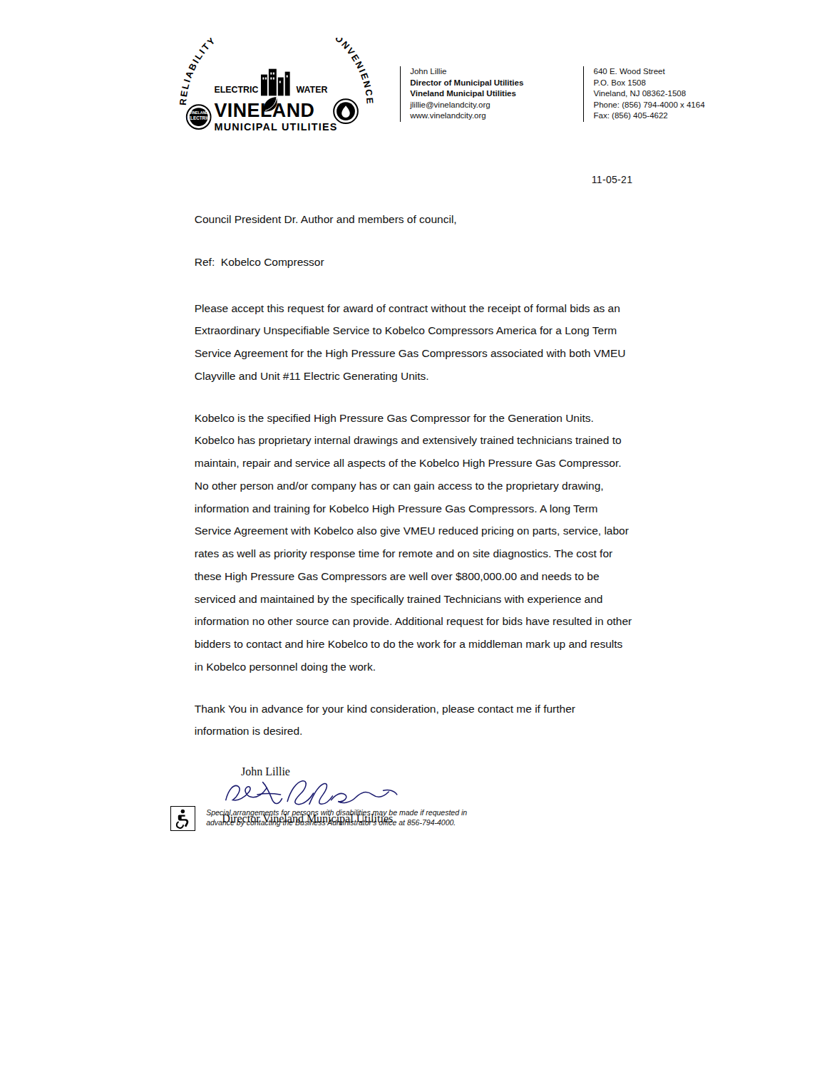RELIABILITY · GREAT SERVICE · CONVENIENCE VINELAND ELECTRIC ELECTRIC WATER VINELAND MUNICIPAL UTILITIES
John Lillie
Director of Municipal Utilities
Vineland Municipal Utilities
jlillie@vinelandcity.org
www.vinelandcity.org
640 E. Wood Street
P.O. Box 1508
Vineland, NJ 08362-1508
Phone: (856) 794-4000 x 4164
Fax: (856) 405-4622
11-05-21
Council President Dr. Author and members of council,
Ref: Kobelco Compressor
Please accept this request for award of contract without the receipt of formal bids as an Extraordinary Unspecifiable Service to Kobelco Compressors America for a Long Term Service Agreement for the High Pressure Gas Compressors associated with both VMEU Clayville and Unit #11 Electric Generating Units.
Kobelco is the specified High Pressure Gas Compressor for the Generation Units. Kobelco has proprietary internal drawings and extensively trained technicians trained to maintain, repair and service all aspects of the Kobelco High Pressure Gas Compressor. No other person and/or company has or can gain access to the proprietary drawing, information and training for Kobelco High Pressure Gas Compressors. A long Term Service Agreement with Kobelco also give VMEU reduced pricing on parts, service, labor rates as well as priority response time for remote and on site diagnostics. The cost for these High Pressure Gas Compressors are well over $800,000.00 and needs to be serviced and maintained by the specifically trained Technicians with experience and information no other source can provide. Additional request for bids have resulted in other bidders to contact and hire Kobelco to do the work for a middleman mark up and results in Kobelco personnel doing the work.
Thank You in advance for your kind consideration, please contact me if further information is desired.
John Lillie
Director Vineland Municipal Utilities
Special arrangements for persons with disabilities may be made if requested in
advance by contacting the Business Administrator's office at 856-794-4000.